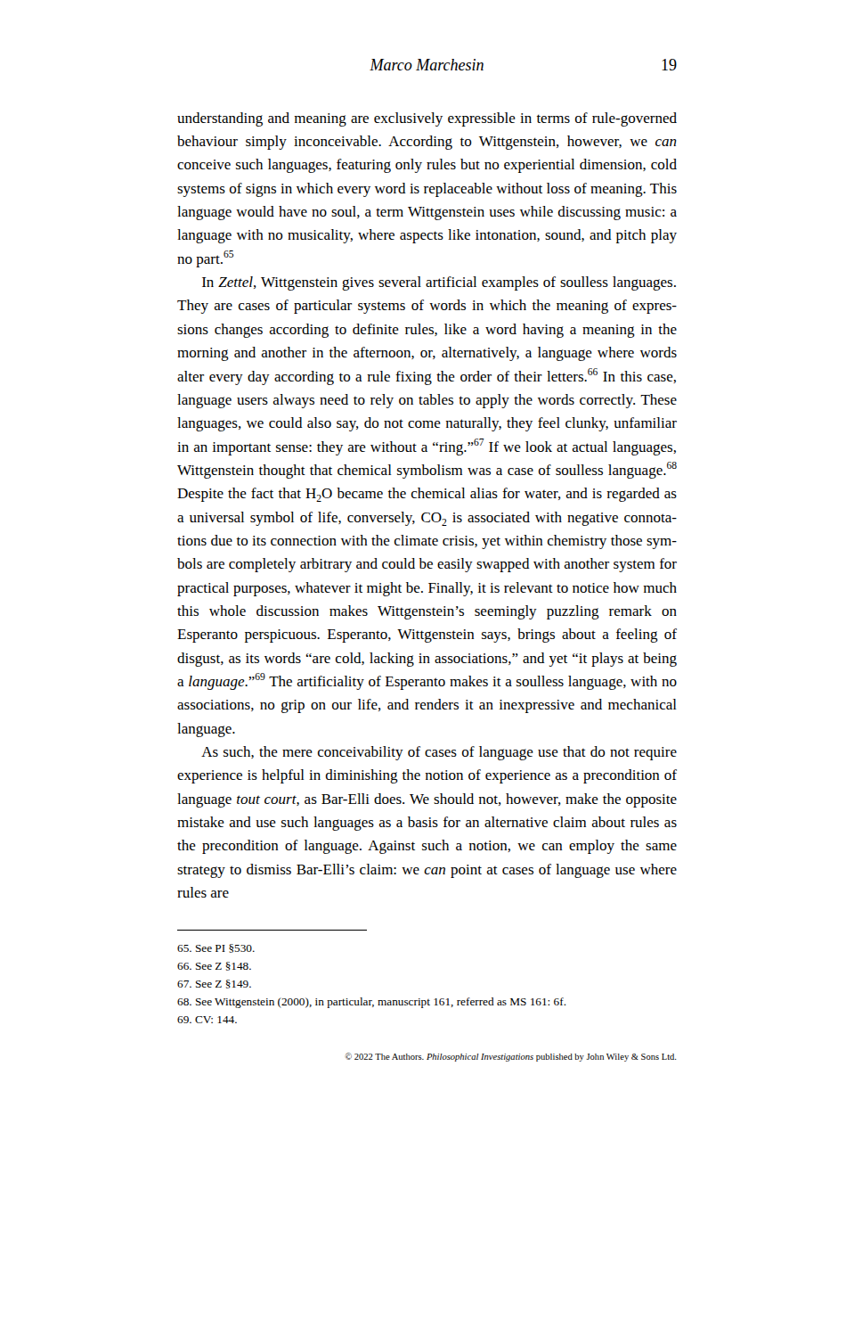Marco Marchesin 19
understanding and meaning are exclusively expressible in terms of rule-governed behaviour simply inconceivable. According to Wittgenstein, however, we can conceive such languages, featuring only rules but no experiential dimension, cold systems of signs in which every word is replaceable without loss of meaning. This language would have no soul, a term Wittgenstein uses while discussing music: a language with no musicality, where aspects like intonation, sound, and pitch play no part.65
In Zettel, Wittgenstein gives several artificial examples of soulless languages. They are cases of particular systems of words in which the meaning of expressions changes according to definite rules, like a word having a meaning in the morning and another in the afternoon, or, alternatively, a language where words alter every day according to a rule fixing the order of their letters.66 In this case, language users always need to rely on tables to apply the words correctly. These languages, we could also say, do not come naturally, they feel clunky, unfamiliar in an important sense: they are without a “ring.”67 If we look at actual languages, Wittgenstein thought that chemical symbolism was a case of soulless language.68 Despite the fact that H2O became the chemical alias for water, and is regarded as a universal symbol of life, conversely, CO2 is associated with negative connotations due to its connection with the climate crisis, yet within chemistry those symbols are completely arbitrary and could be easily swapped with another system for practical purposes, whatever it might be. Finally, it is relevant to notice how much this whole discussion makes Wittgenstein’s seemingly puzzling remark on Esperanto perspicuous. Esperanto, Wittgenstein says, brings about a feeling of disgust, as its words “are cold, lacking in associations,” and yet “it plays at being a language.”69 The artificiality of Esperanto makes it a soulless language, with no associations, no grip on our life, and renders it an inexpressive and mechanical language.
As such, the mere conceivability of cases of language use that do not require experience is helpful in diminishing the notion of experience as a precondition of language tout court, as Bar-Elli does. We should not, however, make the opposite mistake and use such languages as a basis for an alternative claim about rules as the precondition of language. Against such a notion, we can employ the same strategy to dismiss Bar-Elli’s claim: we can point at cases of language use where rules are
65. See PI §530.
66. See Z §148.
67. See Z §149.
68. See Wittgenstein (2000), in particular, manuscript 161, referred as MS 161: 6f.
69. CV: 144.
© 2022 The Authors. Philosophical Investigations published by John Wiley & Sons Ltd.